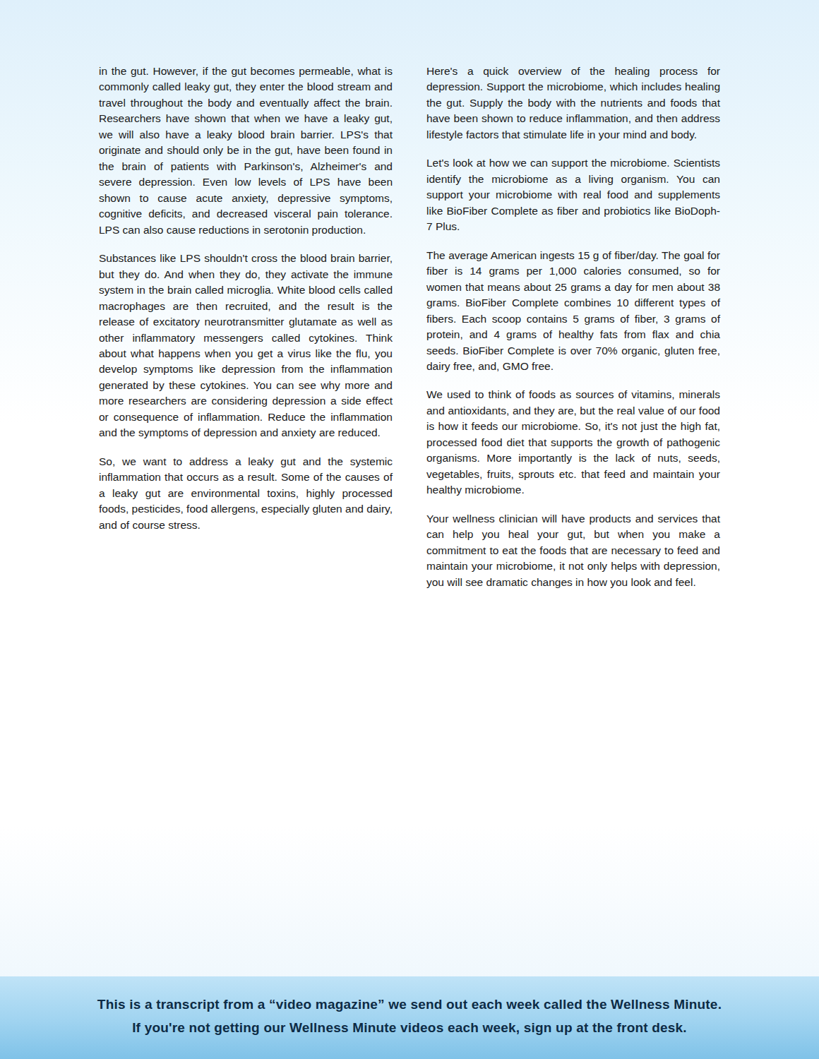in the gut. However, if the gut becomes permeable, what is commonly called leaky gut, they enter the blood stream and travel throughout the body and eventually affect the brain. Researchers have shown that when we have a leaky gut, we will also have a leaky blood brain barrier. LPS's that originate and should only be in the gut, have been found in the brain of patients with Parkinson's, Alzheimer's and severe depression. Even low levels of LPS have been shown to cause acute anxiety, depressive symptoms, cognitive deficits, and decreased visceral pain tolerance. LPS can also cause reductions in serotonin production.
Substances like LPS shouldn't cross the blood brain barrier, but they do. And when they do, they activate the immune system in the brain called microglia. White blood cells called macrophages are then recruited, and the result is the release of excitatory neurotransmitter glutamate as well as other inflammatory messengers called cytokines. Think about what happens when you get a virus like the flu, you develop symptoms like depression from the inflammation generated by these cytokines. You can see why more and more researchers are considering depression a side effect or consequence of inflammation. Reduce the inflammation and the symptoms of depression and anxiety are reduced.
So, we want to address a leaky gut and the systemic inflammation that occurs as a result. Some of the causes of a leaky gut are environmental toxins, highly processed foods, pesticides, food allergens, especially gluten and dairy, and of course stress.
Here's a quick overview of the healing process for depression. Support the microbiome, which includes healing the gut. Supply the body with the nutrients and foods that have been shown to reduce inflammation, and then address lifestyle factors that stimulate life in your mind and body.
Let's look at how we can support the microbiome. Scientists identify the microbiome as a living organism. You can support your microbiome with real food and supplements like BioFiber Complete as fiber and probiotics like BioDoph-7 Plus.
The average American ingests 15 g of fiber/day. The goal for fiber is 14 grams per 1,000 calories consumed, so for women that means about 25 grams a day for men about 38 grams. BioFiber Complete combines 10 different types of fibers. Each scoop contains 5 grams of fiber, 3 grams of protein, and 4 grams of healthy fats from flax and chia seeds. BioFiber Complete is over 70% organic, gluten free, dairy free, and, GMO free.
We used to think of foods as sources of vitamins, minerals and antioxidants, and they are, but the real value of our food is how it feeds our microbiome. So, it's not just the high fat, processed food diet that supports the growth of pathogenic organisms. More importantly is the lack of nuts, seeds, vegetables, fruits, sprouts etc. that feed and maintain your healthy microbiome.
Your wellness clinician will have products and services that can help you heal your gut, but when you make a commitment to eat the foods that are necessary to feed and maintain your microbiome, it not only helps with depression, you will see dramatic changes in how you look and feel.
This is a transcript from a “video magazine” we send out each week called the Wellness Minute.
If you're not getting our Wellness Minute videos each week, sign up at the front desk.